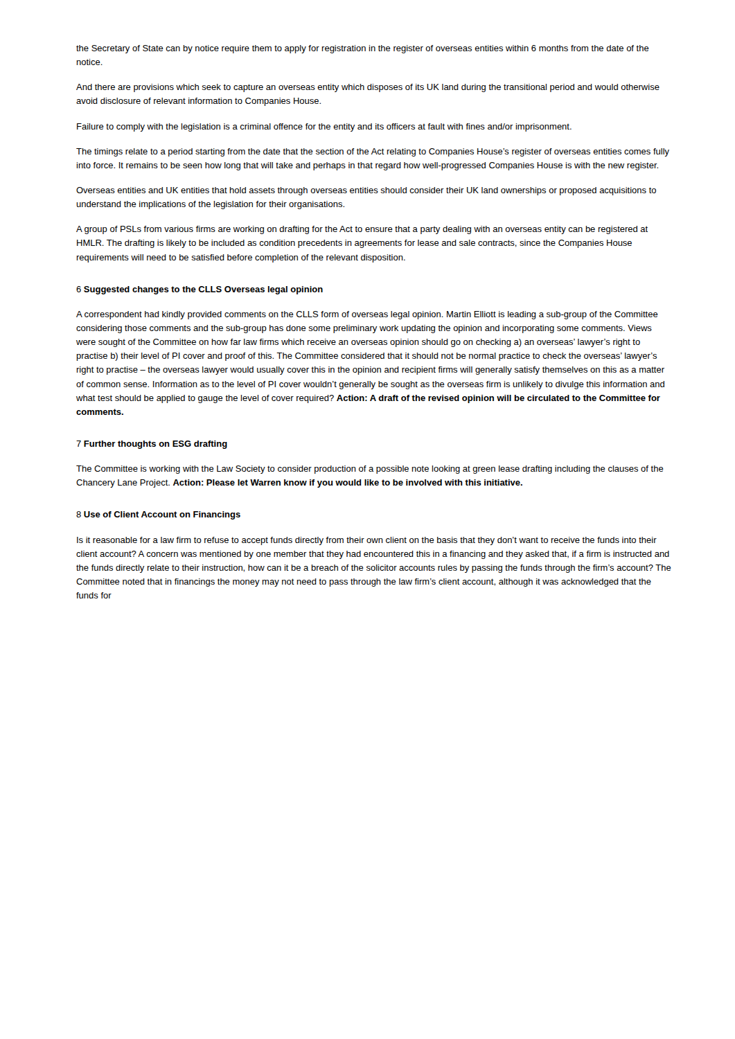the Secretary of State can by notice require them to apply for registration in the register of overseas entities within 6 months from the date of the notice.
And there are provisions which seek to capture an overseas entity which disposes of its UK land during the transitional period and would otherwise avoid disclosure of relevant information to Companies House.
Failure to comply with the legislation is a criminal offence for the entity and its officers at fault with fines and/or imprisonment.
The timings relate to a period starting from the date that the section of the Act relating to Companies House’s register of overseas entities comes fully into force. It remains to be seen how long that will take and perhaps in that regard how well-progressed Companies House is with the new register.
Overseas entities and UK entities that hold assets through overseas entities should consider their UK land ownerships or proposed acquisitions to understand the implications of the legislation for their organisations.
A group of PSLs from various firms are working on drafting for the Act to ensure that a party dealing with an overseas entity can be registered at HMLR. The drafting is likely to be included as condition precedents in agreements for lease and sale contracts, since the Companies House requirements will need to be satisfied before completion of the relevant disposition.
6 Suggested changes to the CLLS Overseas legal opinion
A correspondent had kindly provided comments on the CLLS form of overseas legal opinion. Martin Elliott is leading a sub-group of the Committee considering those comments and the sub-group has done some preliminary work updating the opinion and incorporating some comments. Views were sought of the Committee on how far law firms which receive an overseas opinion should go on checking a) an overseas’ lawyer’s right to practise b) their level of PI cover and proof of this. The Committee considered that it should not be normal practice to check the overseas’ lawyer’s right to practise – the overseas lawyer would usually cover this in the opinion and recipient firms will generally satisfy themselves on this as a matter of common sense. Information as to the level of PI cover wouldn’t generally be sought as the overseas firm is unlikely to divulge this information and what test should be applied to gauge the level of cover required? Action: A draft of the revised opinion will be circulated to the Committee for comments.
7 Further thoughts on ESG drafting
The Committee is working with the Law Society to consider production of a possible note looking at green lease drafting including the clauses of the Chancery Lane Project. Action: Please let Warren know if you would like to be involved with this initiative.
8 Use of Client Account on Financings
Is it reasonable for a law firm to refuse to accept funds directly from their own client on the basis that they don’t want to receive the funds into their client account? A concern was mentioned by one member that they had encountered this in a financing and they asked that, if a firm is instructed and the funds directly relate to their instruction, how can it be a breach of the solicitor accounts rules by passing the funds through the firm’s account? The Committee noted that in financings the money may not need to pass through the law firm’s client account, although it was acknowledged that the funds for